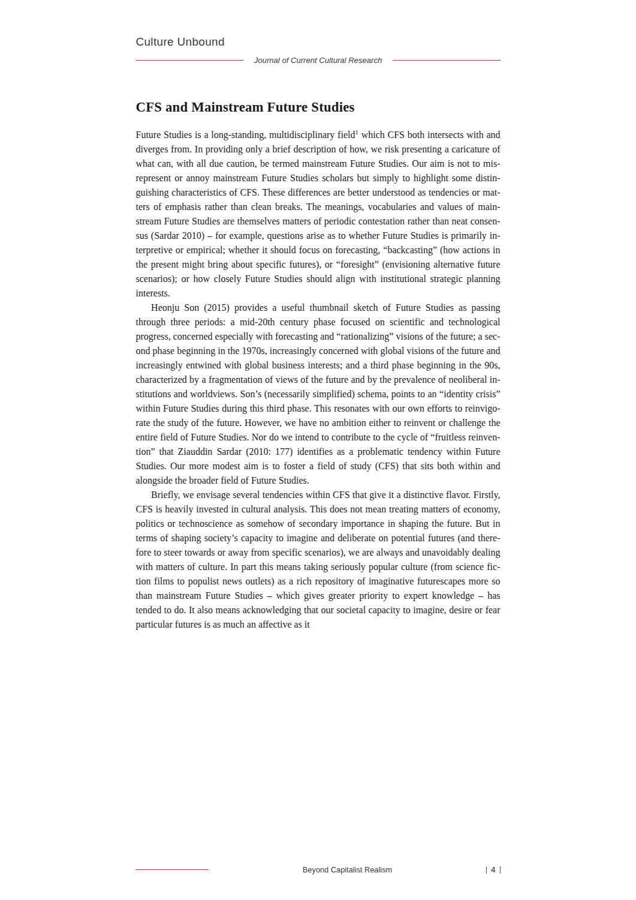Culture Unbound
Journal of Current Cultural Research
CFS and Mainstream Future Studies
Future Studies is a long-standing, multidisciplinary field1 which CFS both intersects with and diverges from. In providing only a brief description of how, we risk presenting a caricature of what can, with all due caution, be termed mainstream Future Studies. Our aim is not to misrepresent or annoy mainstream Future Studies scholars but simply to highlight some distinguishing characteristics of CFS. These differences are better understood as tendencies or matters of emphasis rather than clean breaks. The meanings, vocabularies and values of mainstream Future Studies are themselves matters of periodic contestation rather than neat consensus (Sardar 2010) – for example, questions arise as to whether Future Studies is primarily interpretive or empirical; whether it should focus on forecasting, “backcasting” (how actions in the present might bring about specific futures), or “foresight” (envisioning alternative future scenarios); or how closely Future Studies should align with institutional strategic planning interests.
Heonju Son (2015) provides a useful thumbnail sketch of Future Studies as passing through three periods: a mid-20th century phase focused on scientific and technological progress, concerned especially with forecasting and “rationalizing” visions of the future; a second phase beginning in the 1970s, increasingly concerned with global visions of the future and increasingly entwined with global business interests; and a third phase beginning in the 90s, characterized by a fragmentation of views of the future and by the prevalence of neoliberal institutions and worldviews. Son’s (necessarily simplified) schema, points to an “identity crisis” within Future Studies during this third phase. This resonates with our own efforts to reinvigorate the study of the future. However, we have no ambition either to reinvent or challenge the entire field of Future Studies. Nor do we intend to contribute to the cycle of “fruitless reinvention” that Ziauddin Sardar (2010: 177) identifies as a problematic tendency within Future Studies. Our more modest aim is to foster a field of study (CFS) that sits both within and alongside the broader field of Future Studies.
Briefly, we envisage several tendencies within CFS that give it a distinctive flavor. Firstly, CFS is heavily invested in cultural analysis. This does not mean treating matters of economy, politics or technoscience as somehow of secondary importance in shaping the future. But in terms of shaping society’s capacity to imagine and deliberate on potential futures (and therefore to steer towards or away from specific scenarios), we are always and unavoidably dealing with matters of culture. In part this means taking seriously popular culture (from science fiction films to populist news outlets) as a rich repository of imaginative futurescapes more so than mainstream Future Studies – which gives greater priority to expert knowledge – has tended to do. It also means acknowledging that our societal capacity to imagine, desire or fear particular futures is as much an affective as it
Beyond Capitalist Realism 4